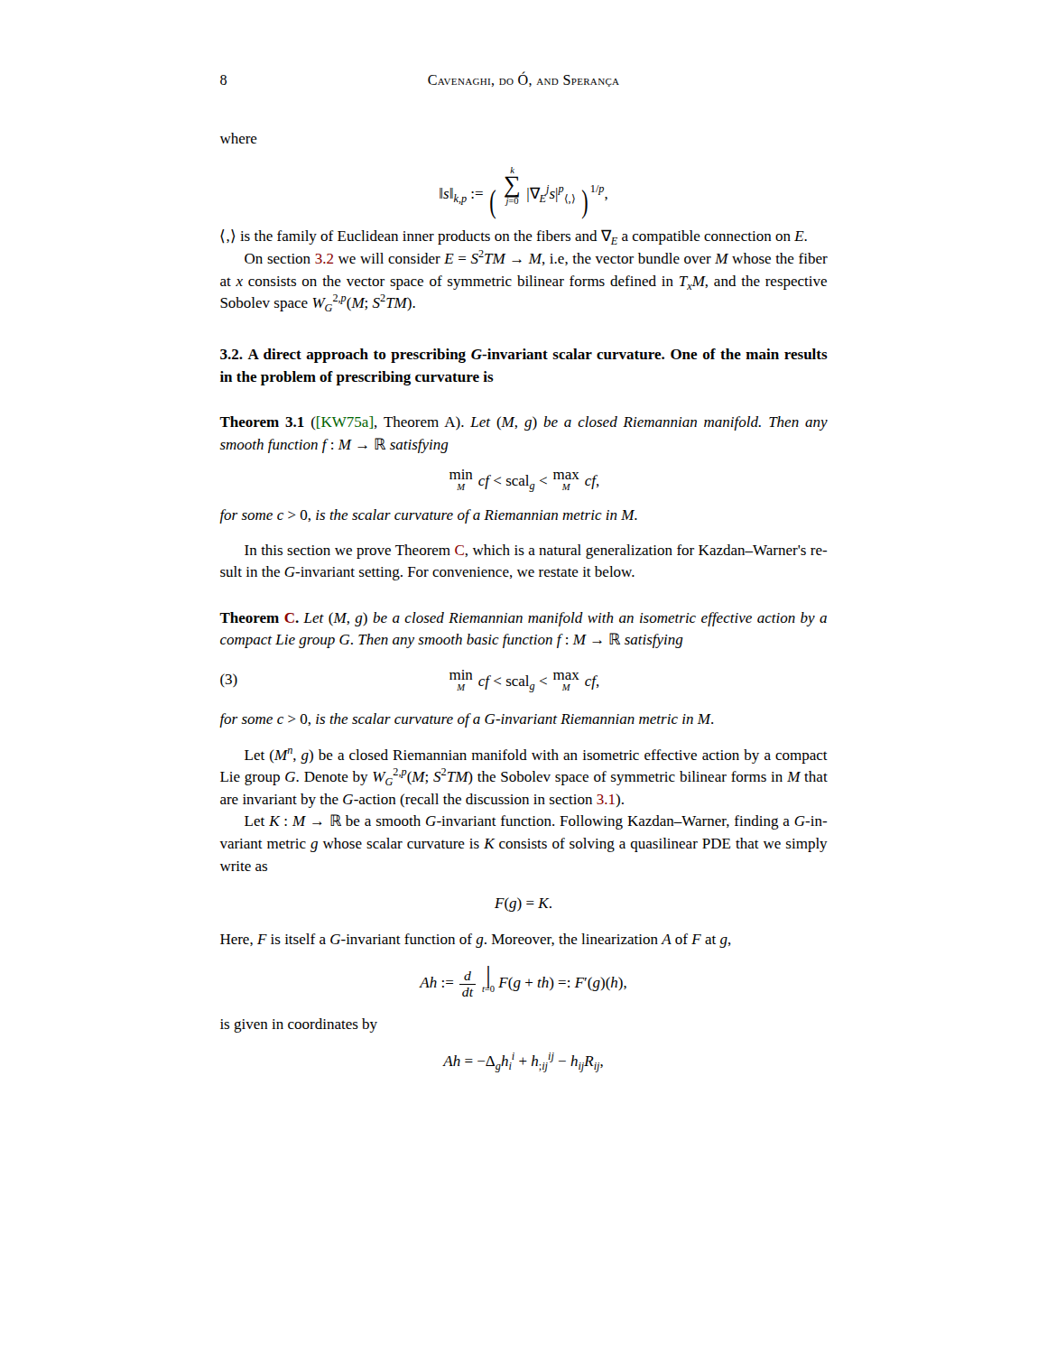8 Cavenaghi, do Ó, and Sperança
where
‖s‖k,p := ( k∑j=0 |∇Ejs|p⟨,⟩ )1/p,
⟨,⟩ is the family of Euclidean inner products on the fibers and ∇E a compatible connection on E.
On section 3.2 we will consider E = S2TM → M, i.e, the vector bundle over M whose the fiber at x consists on the vector space of symmetric bilinear forms defined in TxM, and the respective Sobolev space WG2,p(M; S2TM).
3.2. A direct approach to prescribing G-invariant scalar curvature. One of the main results in the problem of prescribing curvature is
Theorem 3.1 ([KW75a], Theorem A). Let (M, g) be a closed Riemannian manifold. Then any smooth function f : M → ℝ satisfying
min M cf < scalg < max M cf,
for some c > 0, is the scalar curvature of a Riemannian metric in M.
In this section we prove Theorem C, which is a natural generalization for Kazdan–Warner's result in the G-invariant setting. For convenience, we restate it below.
Theorem C. Let (M, g) be a closed Riemannian manifold with an isometric effective action by a compact Lie group G. Then any smooth basic function f : M → ℝ satisfying
(3)
min M cf < scalg < max M cf,
for some c > 0, is the scalar curvature of a G-invariant Riemannian metric in M.
Let (Mn, g) be a closed Riemannian manifold with an isometric effective action by a compact Lie group G. Denote by WG2,p(M; S2TM) the Sobolev space of symmetric bilinear forms in M that are invariant by the G-action (recall the discussion in section 3.1).
Let K : M → ℝ be a smooth G-invariant function. Following Kazdan–Warner, finding a G-invariant metric g whose scalar curvature is K consists of solving a quasilinear PDE that we simply write as
F(g) = K.
Here, F is itself a G-invariant function of g. Moreover, the linearization A of F at g,
Ah := ddt |t=0 F(g + th) =: F′(g)(h),
is given in coordinates by
Ah = −Δghii + h;ijij − hijRij,